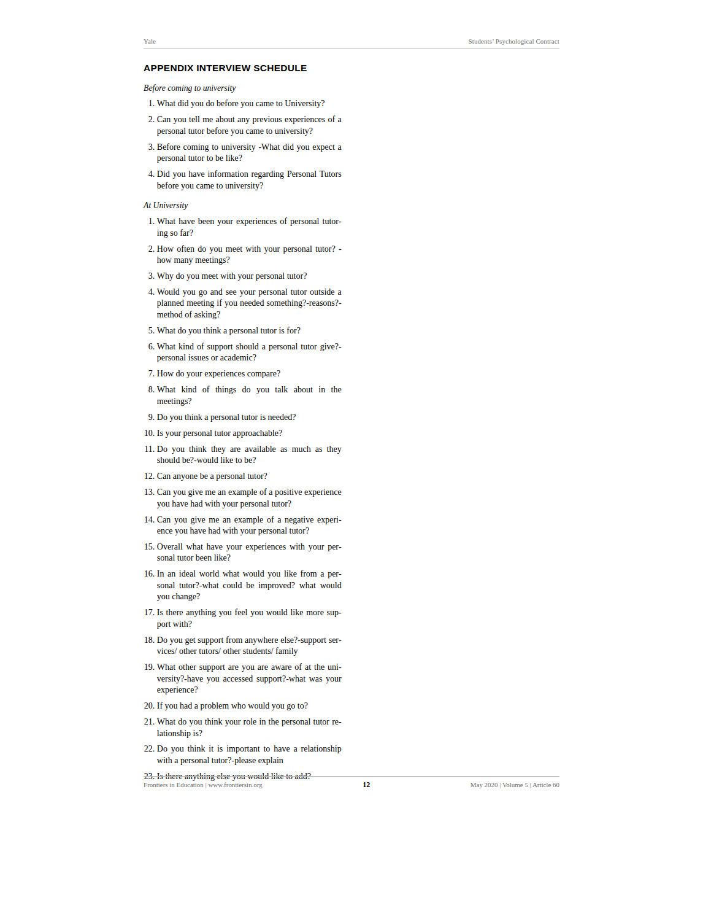Yale Students’ Psychological Contract
APPENDIX INTERVIEW SCHEDULE
Before coming to university
What did you do before you came to University?
Can you tell me about any previous experiences of a personal tutor before you came to university?
Before coming to university -What did you expect a personal tutor to be like?
Did you have information regarding Personal Tutors before you came to university?
At University
What have been your experiences of personal tutoring so far?
How often do you meet with your personal tutor? -how many meetings?
Why do you meet with your personal tutor?
Would you go and see your personal tutor outside a planned meeting if you needed something?-reasons?-method of asking?
What do you think a personal tutor is for?
What kind of support should a personal tutor give?- personal issues or academic?
How do your experiences compare?
What kind of things do you talk about in the meetings?
Do you think a personal tutor is needed?
Is your personal tutor approachable?
Do you think they are available as much as they should be?-would like to be?
Can anyone be a personal tutor?
Can you give me an example of a positive experience you have had with your personal tutor?
Can you give me an example of a negative experience you have had with your personal tutor?
Overall what have your experiences with your personal tutor been like?
In an ideal world what would you like from a personal tutor?-what could be improved? what would you change?
Is there anything you feel you would like more support with?
Do you get support from anywhere else?-support services/ other tutors/ other students/ family
What other support are you are aware of at the university?-have you accessed support?-what was your experience?
If you had a problem who would you go to?
What do you think your role in the personal tutor relationship is?
Do you think it is important to have a relationship with a personal tutor?-please explain
Is there anything else you would like to add?
Frontiers in Education | www.frontiersin.org 12 May 2020 | Volume 5 | Article 60